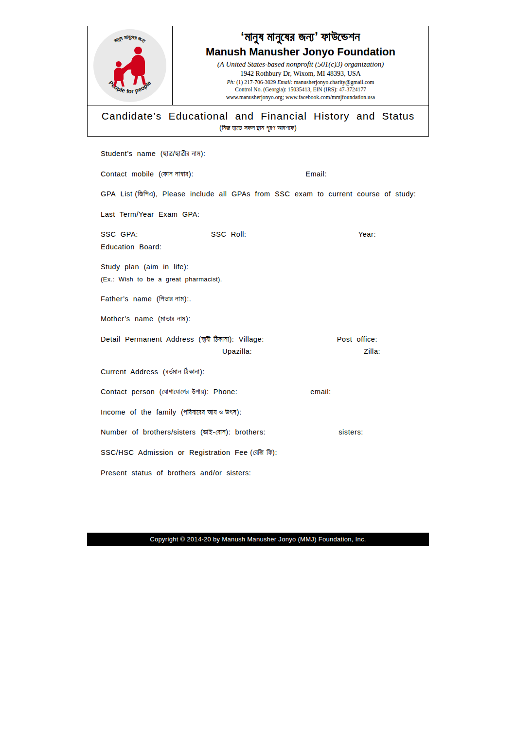মানুষ মানুষের জন্য People for people
‘মানুষ মানুষের জন্য’ ফাউন্ডেশন
Manush Manusher Jonyo Foundation
(A United States-based nonprofit (501(c)3) organization)
1942 Rothbury Dr, Wixom, MI 48393, USA
Ph: (1) 217-706-3029 Email: manusherjonyo.charity@gmail.com
Control No. (Georgia): 15035413, EIN (IRS): 47-3724177
www.manusherjonyo.org; www.facebook.com/mmjfoundation.usa
Candidate’s Educational and Financial History and Status
(নিজ হাতে সকল স্থান পূরণ আবশ্যক)
Student’s name (ছাত্র/ছাত্রীর নাম):
Contact mobile (ফোন নাম্বার): Email:
GPA List (জিপিএ), Please include all GPAs from SSC exam to current course of study:
Last Term/Year Exam GPA:
SSC GPA: SSC Roll: Year:
Education Board:
Study plan (aim in life):
(Ex.: Wish to be a great pharmacist).
Father’s name (পিতার নাম):.
Mother’s name (মাতার নাম):
Detail Permanent Address (স্থায়ী ঠিকানা): Village: Post office:
Upazilla: Zilla:
Current Address (বর্তমান ঠিকানা):
Contact person (যোগাযোগের উপায়): Phone: email:
Income of the family (পরিবারের আয় ও উৎস):
Number of brothers/sisters (ভাই-বোন): brothers: sisters:
SSC/HSC Admission or Registration Fee (রেজি ফি):
Present status of brothers and/or sisters:
Copyright © 2014-20 by Manush Manusher Jonyo (MMJ) Foundation, Inc.